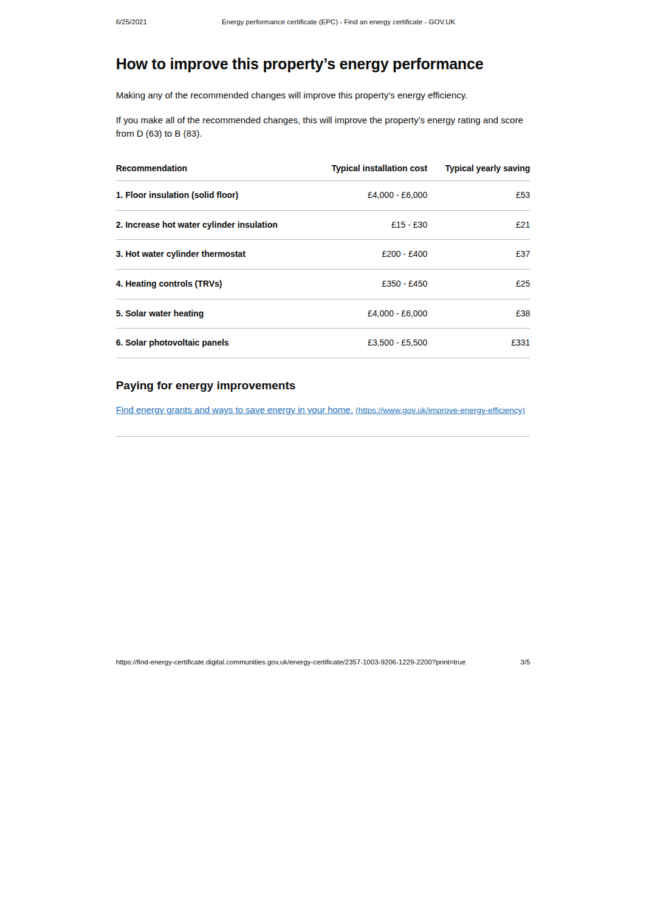6/25/2021 Energy performance certificate (EPC) - Find an energy certificate - GOV.UK
How to improve this property’s energy performance
Making any of the recommended changes will improve this property’s energy efficiency.
If you make all of the recommended changes, this will improve the property’s energy rating and score from D (63) to B (83).
| Recommendation | Typical installation cost | Typical yearly saving |
| --- | --- | --- |
| 1. Floor insulation (solid floor) | £4,000 - £6,000 | £53 |
| 2. Increase hot water cylinder insulation | £15 - £30 | £21 |
| 3. Hot water cylinder thermostat | £200 - £400 | £37 |
| 4. Heating controls (TRVs) | £350 - £450 | £25 |
| 5. Solar water heating | £4,000 - £6,000 | £38 |
| 6. Solar photovoltaic panels | £3,500 - £5,500 | £331 |
Paying for energy improvements
Find energy grants and ways to save energy in your home. (https://www.gov.uk/improve-energy-efficiency)
https://find-energy-certificate.digital.communities.gov.uk/energy-certificate/2357-1003-9206-1229-2200?print=true 3/5